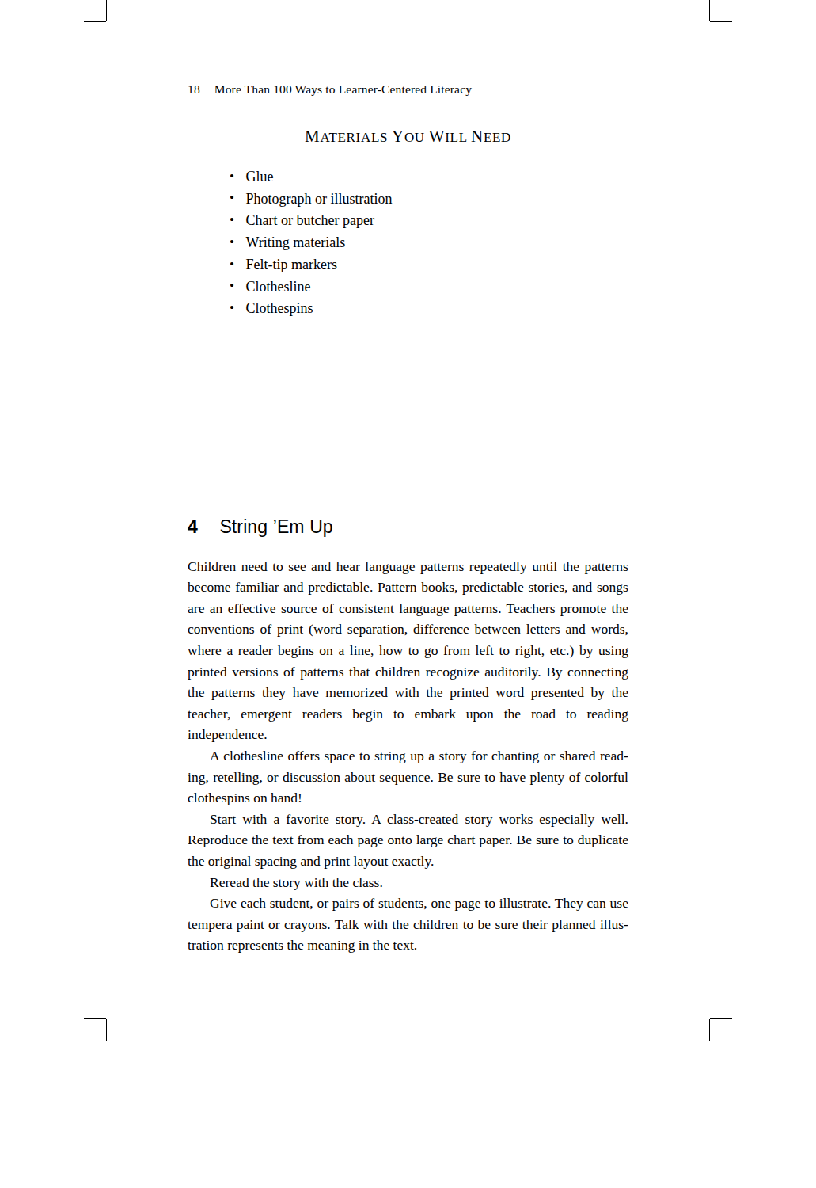18 More Than 100 Ways to Learner-Centered Literacy
MATERIALS YOU WILL NEED
Glue
Photograph or illustration
Chart or butcher paper
Writing materials
Felt-tip markers
Clothesline
Clothespins
4 String ’Em Up
Children need to see and hear language patterns repeatedly until the patterns become familiar and predictable. Pattern books, predictable stories, and songs are an effective source of consistent language patterns. Teachers promote the conventions of print (word separation, difference between letters and words, where a reader begins on a line, how to go from left to right, etc.) by using printed versions of patterns that children recognize auditorily. By connecting the patterns they have memorized with the printed word presented by the teacher, emergent readers begin to embark upon the road to reading independence.
A clothesline offers space to string up a story for chanting or shared reading, retelling, or discussion about sequence. Be sure to have plenty of colorful clothespins on hand!
Start with a favorite story. A class-created story works especially well. Reproduce the text from each page onto large chart paper. Be sure to duplicate the original spacing and print layout exactly.
Reread the story with the class.
Give each student, or pairs of students, one page to illustrate. They can use tempera paint or crayons. Talk with the children to be sure their planned illustration represents the meaning in the text.